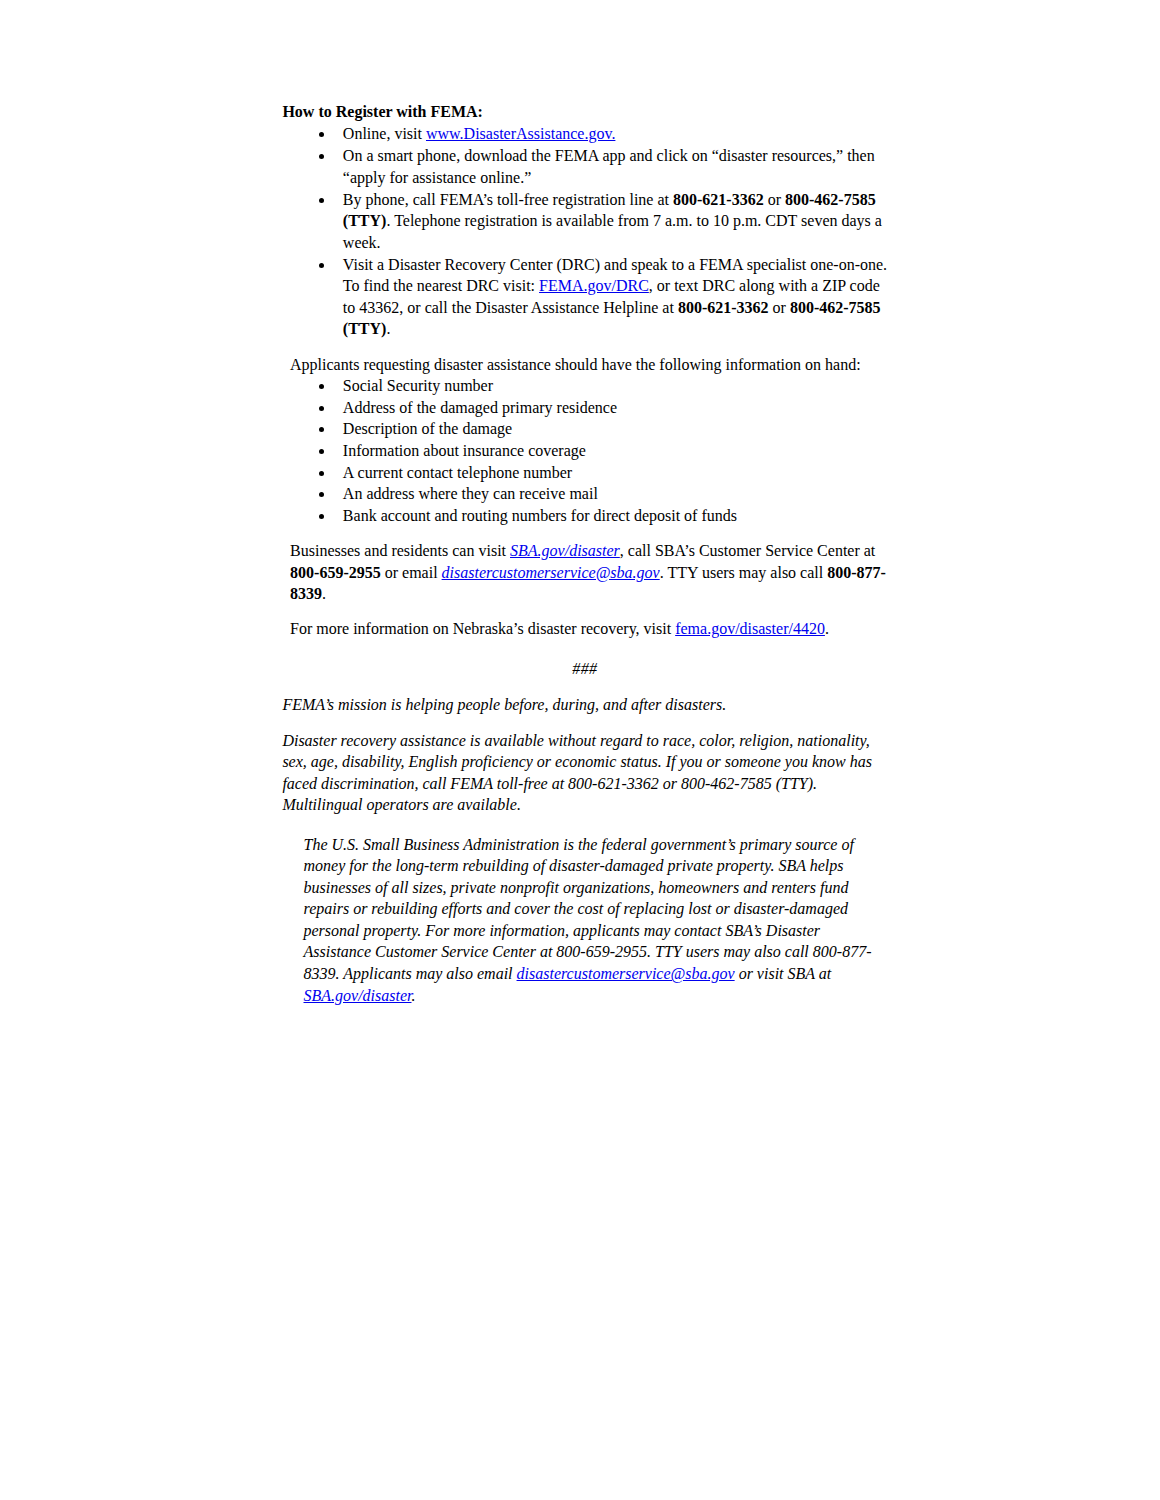How to Register with FEMA:
Online, visit www.DisasterAssistance.gov.
On a smart phone, download the FEMA app and click on “disaster resources,” then “apply for assistance online.”
By phone, call FEMA’s toll-free registration line at 800-621-3362 or 800-462-7585 (TTY). Telephone registration is available from 7 a.m. to 10 p.m. CDT seven days a week.
Visit a Disaster Recovery Center (DRC) and speak to a FEMA specialist one-on-one. To find the nearest DRC visit: FEMA.gov/DRC, or text DRC along with a ZIP code to 43362, or call the Disaster Assistance Helpline at 800-621-3362 or 800-462-7585 (TTY).
Applicants requesting disaster assistance should have the following information on hand:
Social Security number
Address of the damaged primary residence
Description of the damage
Information about insurance coverage
A current contact telephone number
An address where they can receive mail
Bank account and routing numbers for direct deposit of funds
Businesses and residents can visit SBA.gov/disaster, call SBA’s Customer Service Center at 800-659-2955 or email disastercustomerservice@sba.gov. TTY users may also call 800-877-8339.
For more information on Nebraska’s disaster recovery, visit fema.gov/disaster/4420.
###
FEMA’s mission is helping people before, during, and after disasters.
Disaster recovery assistance is available without regard to race, color, religion, nationality, sex, age, disability, English proficiency or economic status. If you or someone you know has faced discrimination, call FEMA toll-free at 800-621-3362 or 800-462-7585 (TTY). Multilingual operators are available.
The U.S. Small Business Administration is the federal government’s primary source of money for the long-term rebuilding of disaster-damaged private property. SBA helps businesses of all sizes, private nonprofit organizations, homeowners and renters fund repairs or rebuilding efforts and cover the cost of replacing lost or disaster-damaged personal property. For more information, applicants may contact SBA’s Disaster Assistance Customer Service Center at 800-659-2955. TTY users may also call 800-877-8339. Applicants may also email disastercustomerservice@sba.gov or visit SBA at SBA.gov/disaster.